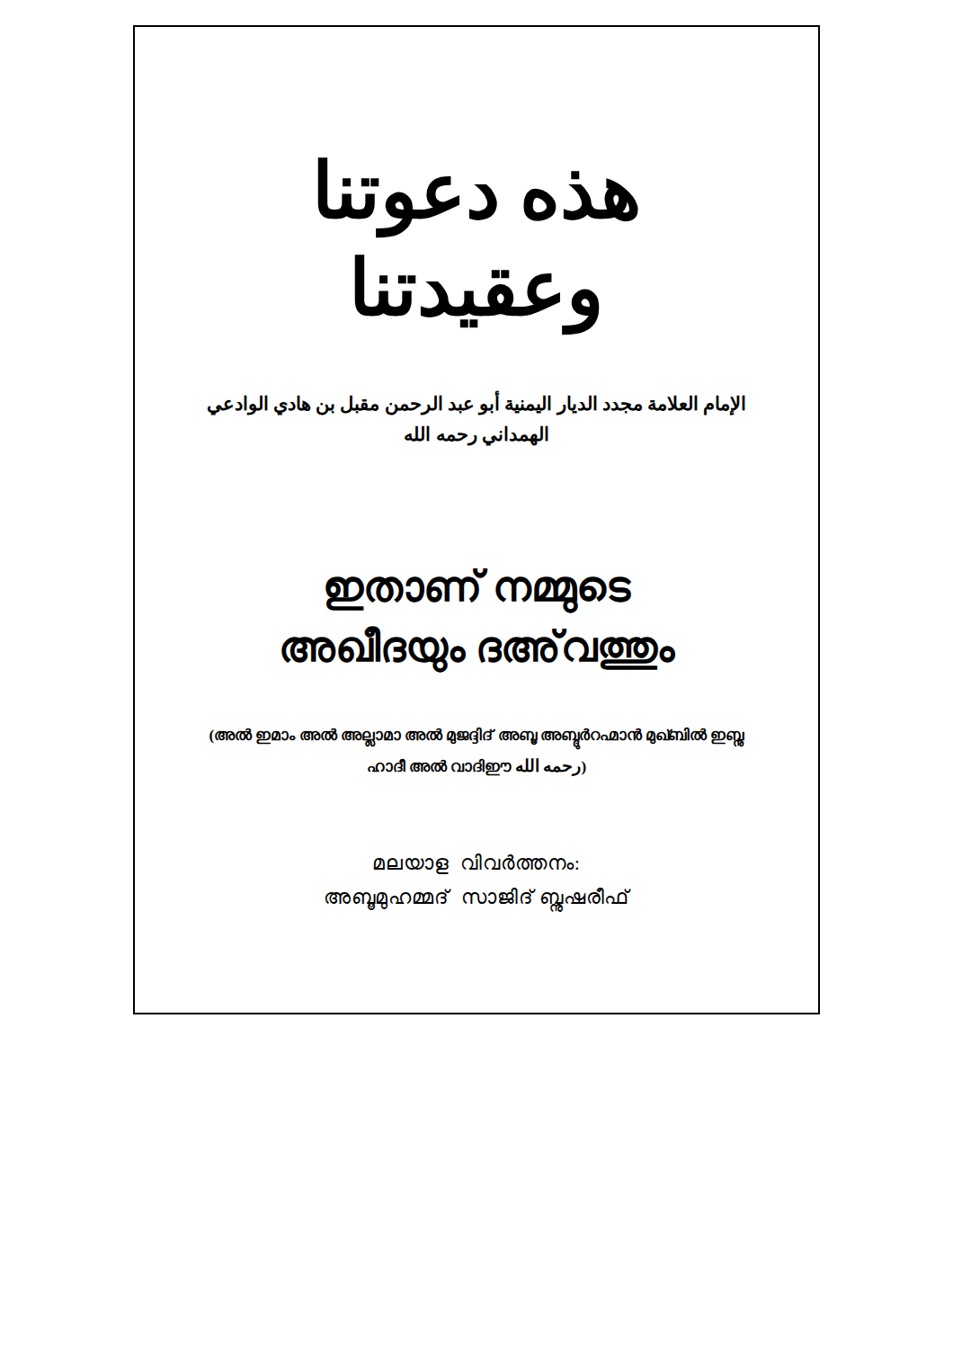هذه دعوتنا وعقيدتنا
الإمام العلامة مجدد الديار اليمنية أبو عبد الرحمن مقبل بن هادي الوادعي الهمداني رحمه الله
ഇതാണ് നമ്മുടെ
അഖീദയും ദഅ്‌വത്തും
(അൽ ഇമാം അൽ അല്ലാമാ അൽ മുജദ്ദിദ് അബൂ അബ്ദുർറഹ്മാൻ മുഖ്ബിൽ ഇബ്നു
ഹാദീ അൽ വാദിഈ رحمه الله)
മലയാള വിവർത്തനം:
അബൂമുഹമ്മദ് സാജിദ് ബ്നുഷരീഫ്